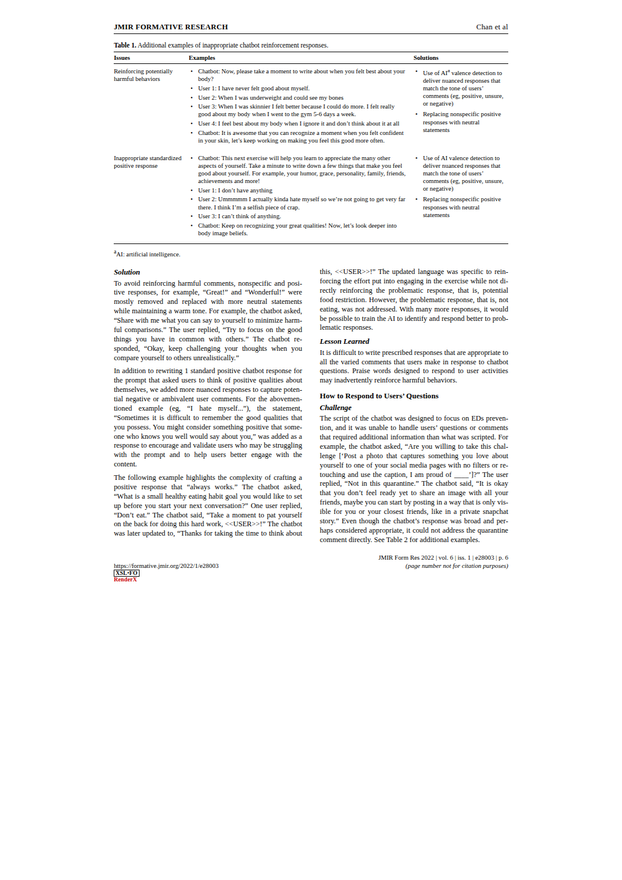JMIR FORMATIVE RESEARCH Chan et al
Table 1. Additional examples of inappropriate chatbot reinforcement responses.
| Issues | Examples | Solutions |
| --- | --- | --- |
| Reinforcing potentially harmful behaviors | Chatbot: Now, please take a moment to write about when you felt best about your body? User 1: I have never felt good about myself. User 2: When I was underweight and could see my bones User 3: When I was skinnier I felt better because I could do more. I felt really good about my body when I went to the gym 5-6 days a week. User 4: I feel best about my body when I ignore it and don’t think about it at all Chatbot: It is awesome that you can recognize a moment when you felt confident in your skin, let’s keep working on making you feel this good more often. | Use of AI a valence detection to deliver nuanced responses that match the tone of users’ comments (eg, positive, unsure, or negative) Replacing nonspecific positive responses with neutral statements |
| Inappropriate standardized positive response | Chatbot: This next exercise will help you learn to appreciate the many other aspects of yourself. Take a minute to write down a few things that make you feel good about yourself. For example, your humor, grace, personality, family, friends, achievements and more! User 1: I don’t have anything User 2: Ummmmm I actually kinda hate myself so we’re not going to get very far there. I think I’m a selfish piece of crap. User 3: I can’t think of anything. Chatbot: Keep on recognizing your great qualities! Now, let’s look deeper into body image beliefs. | Use of AI valence detection to deliver nuanced responses that match the tone of users’ comments (eg, positive, unsure, or negative) Replacing nonspecific positive responses with neutral statements |
aAI: artificial intelligence.
Solution
To avoid reinforcing harmful comments, nonspecific and positive responses, for example, “Great!” and “Wonderful!” were mostly removed and replaced with more neutral statements while maintaining a warm tone. For example, the chatbot asked, “Share with me what you can say to yourself to minimize harmful comparisons.” The user replied, “Try to focus on the good things you have in common with others.” The chatbot responded, “Okay, keep challenging your thoughts when you compare yourself to others unrealistically.”
In addition to rewriting 1 standard positive chatbot response for the prompt that asked users to think of positive qualities about themselves, we added more nuanced responses to capture potential negative or ambivalent user comments. For the abovementioned example (eg, “I hate myself...”), the statement, “Sometimes it is difficult to remember the good qualities that you possess. You might consider something positive that someone who knows you well would say about you,” was added as a response to encourage and validate users who may be struggling with the prompt and to help users better engage with the content.
The following example highlights the complexity of crafting a positive response that “always works.” The chatbot asked, “What is a small healthy eating habit goal you would like to set up before you start your next conversation?” One user replied, “Don’t eat.” The chatbot said, “Take a moment to pat yourself on the back for doing this hard work, <<USER>>!” The chatbot was later updated to, “Thanks for taking the time to think about this, <<USER>>!” The updated language was specific to reinforcing the effort put into engaging in the exercise while not directly reinforcing the problematic response, that is, potential food restriction. However, the problematic response, that is, not eating, was not addressed. With many more responses, it would be possible to train the AI to identify and respond better to problematic responses.
Lesson Learned
It is difficult to write prescribed responses that are appropriate to all the varied comments that users make in response to chatbot questions. Praise words designed to respond to user activities may inadvertently reinforce harmful behaviors.
How to Respond to Users’ Questions
Challenge
The script of the chatbot was designed to focus on EDs prevention, and it was unable to handle users’ questions or comments that required additional information than what was scripted. For example, the chatbot asked, “Are you willing to take this challenge [‘Post a photo that captures something you love about yourself to one of your social media pages with no filters or retouching and use the caption, I am proud of ____’]?” The user replied, “Not in this quarantine.” The chatbot said, “It is okay that you don’t feel ready yet to share an image with all your friends, maybe you can start by posting in a way that is only visible for you or your closest friends, like in a private snapchat story.” Even though the chatbot’s response was broad and perhaps considered appropriate, it could not address the quarantine comment directly. See Table 2 for additional examples.
https://formative.jmir.org/2022/1/e28003
JMIR Form Res 2022 | vol. 6 | iss. 1 | e28003 | p. 6
(page number not for citation purposes)
XSL•FO
RenderX